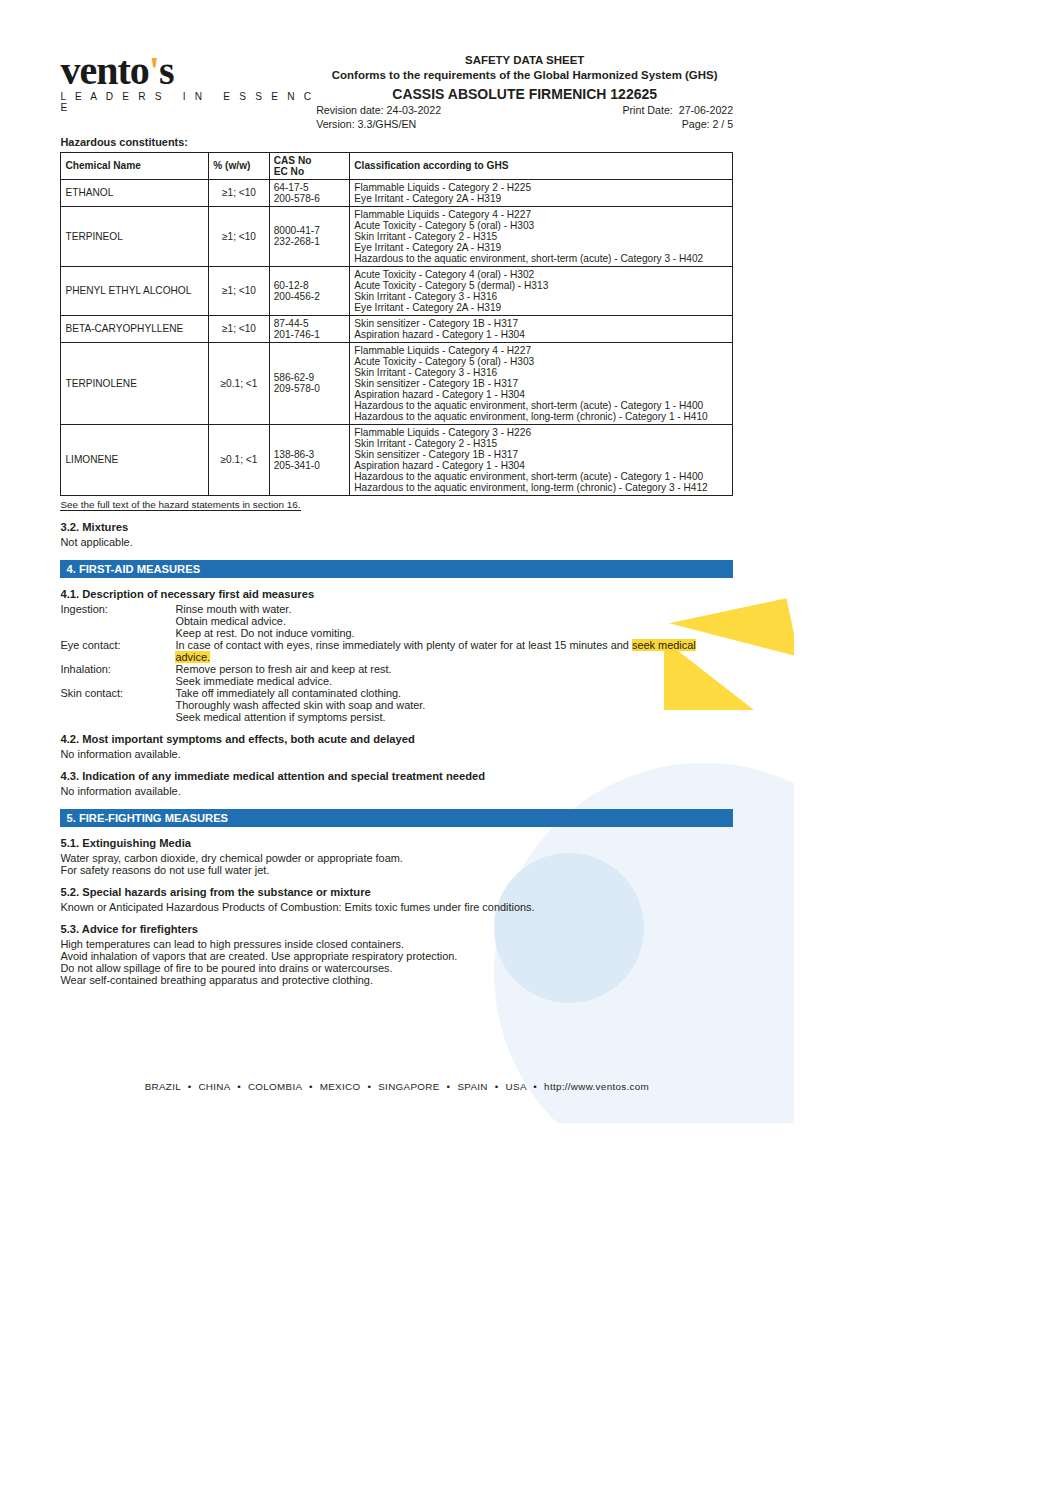vento's
L E A D E R S I N E S S E N C E
SAFETY DATA SHEET
Conforms to the requirements of the Global Harmonized System (GHS)
CASSIS ABSOLUTE FIRMENICH 122625
Revision date: 24-03-2022
Print Date: 27-06-2022
Version: 3.3/GHS/EN
Page: 2 / 5
Hazardous constituents:
| Chemical Name | % (w/w) | CAS No EC No | Classification according to GHS |
| --- | --- | --- | --- |
| ETHANOL | ≥1; <10 | 64-17-5 200-578-6 | Flammable Liquids - Category 2 - H225 Eye Irritant - Category 2A - H319 |
| TERPINEOL | ≥1; <10 | 8000-41-7 232-268-1 | Flammable Liquids - Category 4 - H227 Acute Toxicity - Category 5 (oral) - H303 Skin Irritant - Category 2 - H315 Eye Irritant - Category 2A - H319 Hazardous to the aquatic environment, short-term (acute) - Category 3 - H402 |
| PHENYL ETHYL ALCOHOL | ≥1; <10 | 60-12-8 200-456-2 | Acute Toxicity - Category 4 (oral) - H302 Acute Toxicity - Category 5 (dermal) - H313 Skin Irritant - Category 3 - H316 Eye Irritant - Category 2A - H319 |
| BETA-CARYOPHYLLENE | ≥1; <10 | 87-44-5 201-746-1 | Skin sensitizer - Category 1B - H317 Aspiration hazard - Category 1 - H304 |
| TERPINOLENE | ≥0.1; <1 | 586-62-9 209-578-0 | Flammable Liquids - Category 4 - H227 Acute Toxicity - Category 5 (oral) - H303 Skin Irritant - Category 3 - H316 Skin sensitizer - Category 1B - H317 Aspiration hazard - Category 1 - H304 Hazardous to the aquatic environment, short-term (acute) - Category 1 - H400 Hazardous to the aquatic environment, long-term (chronic) - Category 1 - H410 |
| LIMONENE | ≥0.1; <1 | 138-86-3 205-341-0 | Flammable Liquids - Category 3 - H226 Skin Irritant - Category 2 - H315 Skin sensitizer - Category 1B - H317 Aspiration hazard - Category 1 - H304 Hazardous to the aquatic environment, short-term (acute) - Category 1 - H400 Hazardous to the aquatic environment, long-term (chronic) - Category 3 - H412 |
See the full text of the hazard statements in section 16.
3.2. Mixtures
Not applicable.
4. FIRST-AID MEASURES
4.1. Description of necessary first aid measures
Ingestion:
Rinse mouth with water.
Obtain medical advice.
Keep at rest. Do not induce vomiting.
Eye contact:
In case of contact with eyes, rinse immediately with plenty of water for at least 15 minutes and seek medical advice.
Inhalation:
Remove person to fresh air and keep at rest.
Seek immediate medical advice.
Skin contact:
Take off immediately all contaminated clothing.
Thoroughly wash affected skin with soap and water.
Seek medical attention if symptoms persist.
4.2. Most important symptoms and effects, both acute and delayed
No information available.
4.3. Indication of any immediate medical attention and special treatment needed
No information available.
5. FIRE-FIGHTING MEASURES
5.1. Extinguishing Media
Water spray, carbon dioxide, dry chemical powder or appropriate foam.
For safety reasons do not use full water jet.
5.2. Special hazards arising from the substance or mixture
Known or Anticipated Hazardous Products of Combustion: Emits toxic fumes under fire conditions.
5.3. Advice for firefighters
High temperatures can lead to high pressures inside closed containers.
Avoid inhalation of vapors that are created. Use appropriate respiratory protection.
Do not allow spillage of fire to be poured into drains or watercourses.
Wear self-contained breathing apparatus and protective clothing.
BRAZIL • CHINA • COLOMBIA • MEXICO • SINGAPORE • SPAIN • USA • http://www.ventos.com